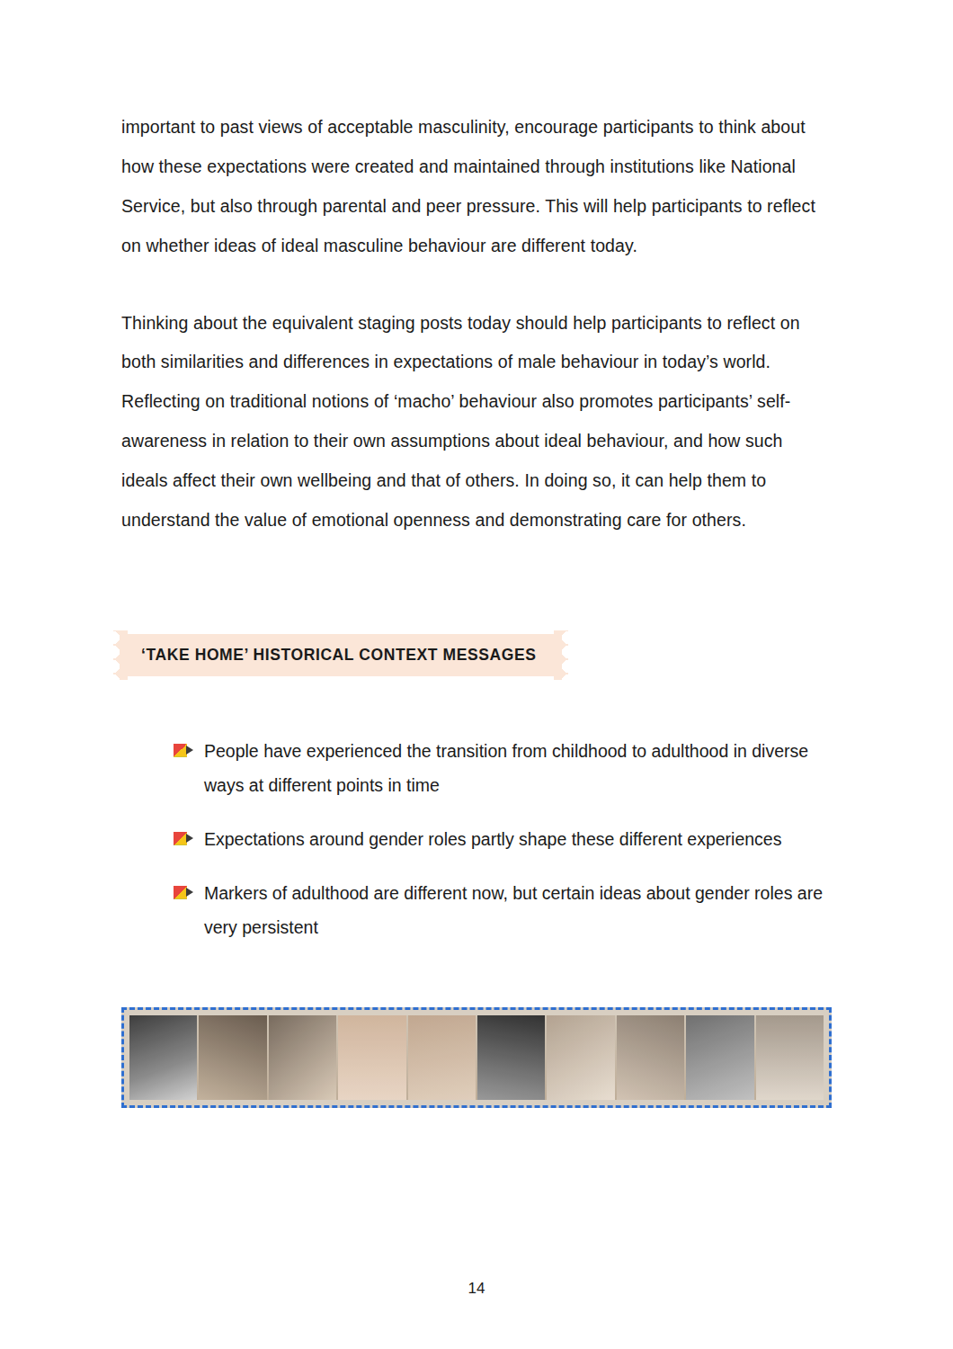important to past views of acceptable masculinity, encourage participants to think about how these expectations were created and maintained through institutions like National Service, but also through parental and peer pressure. This will help participants to reflect on whether ideas of ideal masculine behaviour are different today.
Thinking about the equivalent staging posts today should help participants to reflect on both similarities and differences in expectations of male behaviour in today’s world. Reflecting on traditional notions of ‘macho’ behaviour also promotes participants’ self-awareness in relation to their own assumptions about ideal behaviour, and how such ideals affect their own wellbeing and that of others. In doing so, it can help them to understand the value of emotional openness and demonstrating care for others.
‘TAKE HOME’ HISTORICAL CONTEXT MESSAGES
People have experienced the transition from childhood to adulthood in diverse ways at different points in time
Expectations around gender roles partly shape these different experiences
Markers of adulthood are different now, but certain ideas about gender roles are very persistent
14